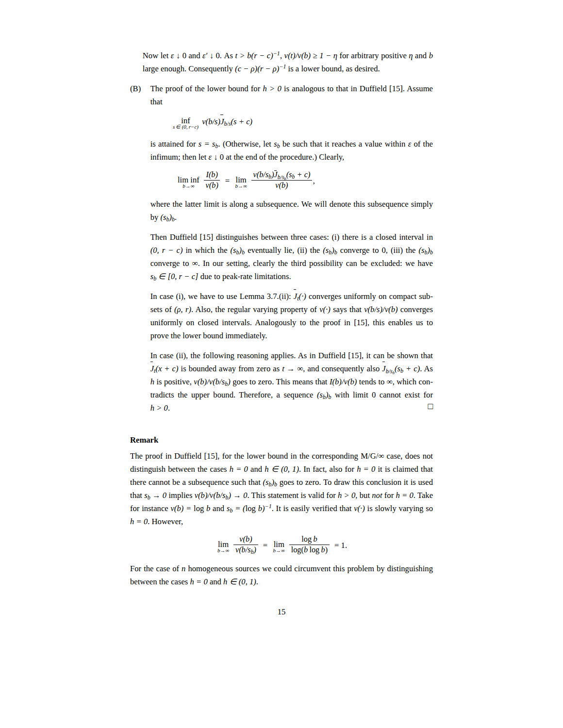Now let ε ↓ 0 and ε′ ↓ 0. As t > b(r − c)−1, v(t)/v(b) ≥ 1 − η for arbitrary positive η and b large enough. Consequently (c − ρ)(r − ρ)−1 is a lower bound, as desired.
(B)
The proof of the lower bound for h > 0 is analogous to that in Duffield [15]. Assume that
inf s ∈ (0, r−c) v(b/s) Jb/s(s + c)
is attained for s = sb. (Otherwise, let sb be such that it reaches a value within ε of the infimum; then let ε ↓ 0 at the end of the procedure.) Clearly,
lim inf b→∞ I(b) v(b) = lim b→∞ v(b/sb) Jb/sb(sb + c) v(b),
where the latter limit is along a subsequence. We will denote this subsequence simply by (sb)b.
Then Duffield [15] distinguishes between three cases: (i) there is a closed interval in (0, r − c) in which the (sb)b eventually lie, (ii) the (sb)b converge to 0, (iii) the (sb)b converge to ∞. In our setting, clearly the third possibility can be excluded: we have sb ∈ [0, r − c] due to peak-rate limitations.
In case (i), we have to use Lemma 3.7.(ii): Jt(·) converges uniformly on compact subsets of (ρ, r). Also, the regular varying property of v(·) says that v(b/s)/v(b) converges uniformly on closed intervals. Analogously to the proof in [15], this enables us to prove the lower bound immediately.
In case (ii), the following reasoning applies. As in Duffield [15], it can be shown that Jt(x + c) is bounded away from zero as t → ∞, and consequently also Jb/sb(sb + c). As h is positive, v(b)/v(b/sb) goes to zero. This means that I(b)/v(b) tends to ∞, which contradicts the upper bound. Therefore, a sequence (sb)b with limit 0 cannot exist for h > 0.□
Remark
The proof in Duffield [15], for the lower bound in the corresponding M/G/∞ case, does not distinguish between the cases h = 0 and h ∈ (0, 1). In fact, also for h = 0 it is claimed that there cannot be a subsequence such that (sb)b goes to zero. To draw this conclusion it is used that sb → 0 implies v(b)/v(b/sb) → 0. This statement is valid for h > 0, but not for h = 0. Take for instance v(b) = log b and sb = (log b)−1. It is easily verified that v(·) is slowly varying so h = 0. However,
lim b→∞ v(b) v(b/sb) = lim b→∞ log b log(b log b) = 1.
For the case of n homogeneous sources we could circumvent this problem by distinguishing between the cases h = 0 and h ∈ (0, 1).
15